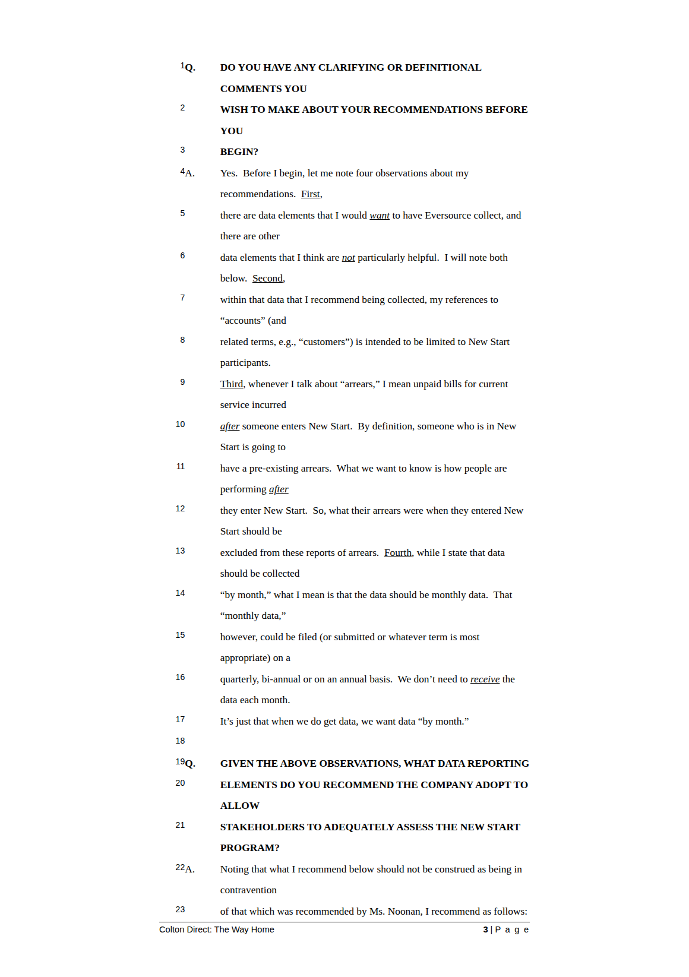| 1 | Q. | DO YOU HAVE ANY CLARIFYING OR DEFINITIONAL COMMENTS YOU |
| 2 | | WISH TO MAKE ABOUT YOUR RECOMMENDATIONS BEFORE YOU |
| 3 | | BEGIN? |
| 4 | A. | Yes. Before I begin, let me note four observations about my recommendations. First , |
| 5 | | there are data elements that I would want to have Eversource collect, and there are other |
| 6 | | data elements that I think are not particularly helpful. I will note both below. Second , |
| 7 | | within that data that I recommend being collected, my references to “accounts” (and |
| 8 | | related terms, e.g., “customers”) is intended to be limited to New Start participants. |
| 9 | | Third , whenever I talk about “arrears,” I mean unpaid bills for current service incurred |
| 10 | | after someone enters New Start. By definition, someone who is in New Start is going to |
| 11 | | have a pre-existing arrears. What we want to know is how people are performing after |
| 12 | | they enter New Start. So, what their arrears were when they entered New Start should be |
| 13 | | excluded from these reports of arrears. Fourth , while I state that data should be collected |
| 14 | | “by month,” what I mean is that the data should be monthly data. That “monthly data,” |
| 15 | | however, could be filed (or submitted or whatever term is most appropriate) on a |
| 16 | | quarterly, bi-annual or on an annual basis. We don’t need to receive the data each month. |
| 17 | | It’s just that when we do get data, we want data “by month.” |
| 18 | | |
| 19 | Q. | GIVEN THE ABOVE OBSERVATIONS, WHAT DATA REPORTING |
| 20 | | ELEMENTS DO YOU RECOMMEND THE COMPANY ADOPT TO ALLOW |
| 21 | | STAKEHOLDERS TO ADEQUATELY ASSESS THE NEW START PROGRAM? |
| 22 | A. | Noting that what I recommend below should not be construed as being in contravention |
| 23 | | of that which was recommended by Ms. Noonan, I recommend as follows: |
Colton Direct: The Way Home
3 | P a g e